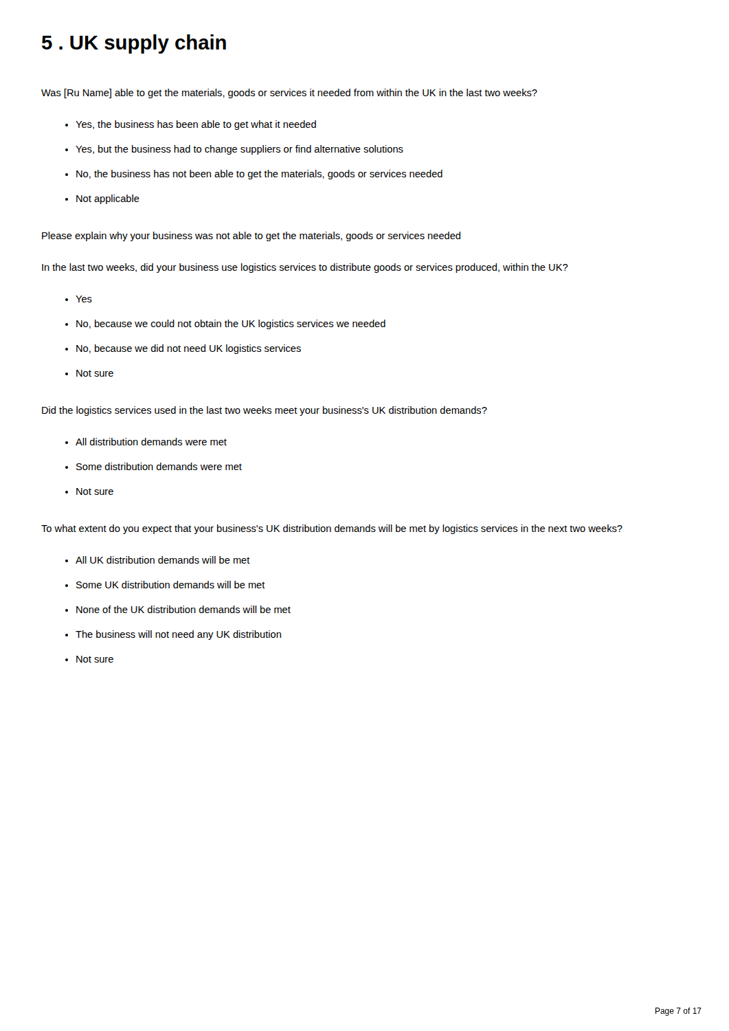5 . UK supply chain
Was [Ru Name] able to get the materials, goods or services it needed from within the UK in the last two weeks?
Yes, the business has been able to get what it needed
Yes, but the business had to change suppliers or find alternative solutions
No, the business has not been able to get the materials, goods or services needed
Not applicable
Please explain why your business was not able to get the materials, goods or services needed
In the last two weeks, did your business use logistics services to distribute goods or services produced, within the UK?
Yes
No, because we could not obtain the UK logistics services we needed
No, because we did not need UK logistics services
Not sure
Did the logistics services used in the last two weeks meet your business's UK distribution demands?
All distribution demands were met
Some distribution demands were met
Not sure
To what extent do you expect that your business's UK distribution demands will be met by logistics services in the next two weeks?
All UK distribution demands will be met
Some UK distribution demands will be met
None of the UK distribution demands will be met
The business will not need any UK distribution
Not sure
Page 7 of 17